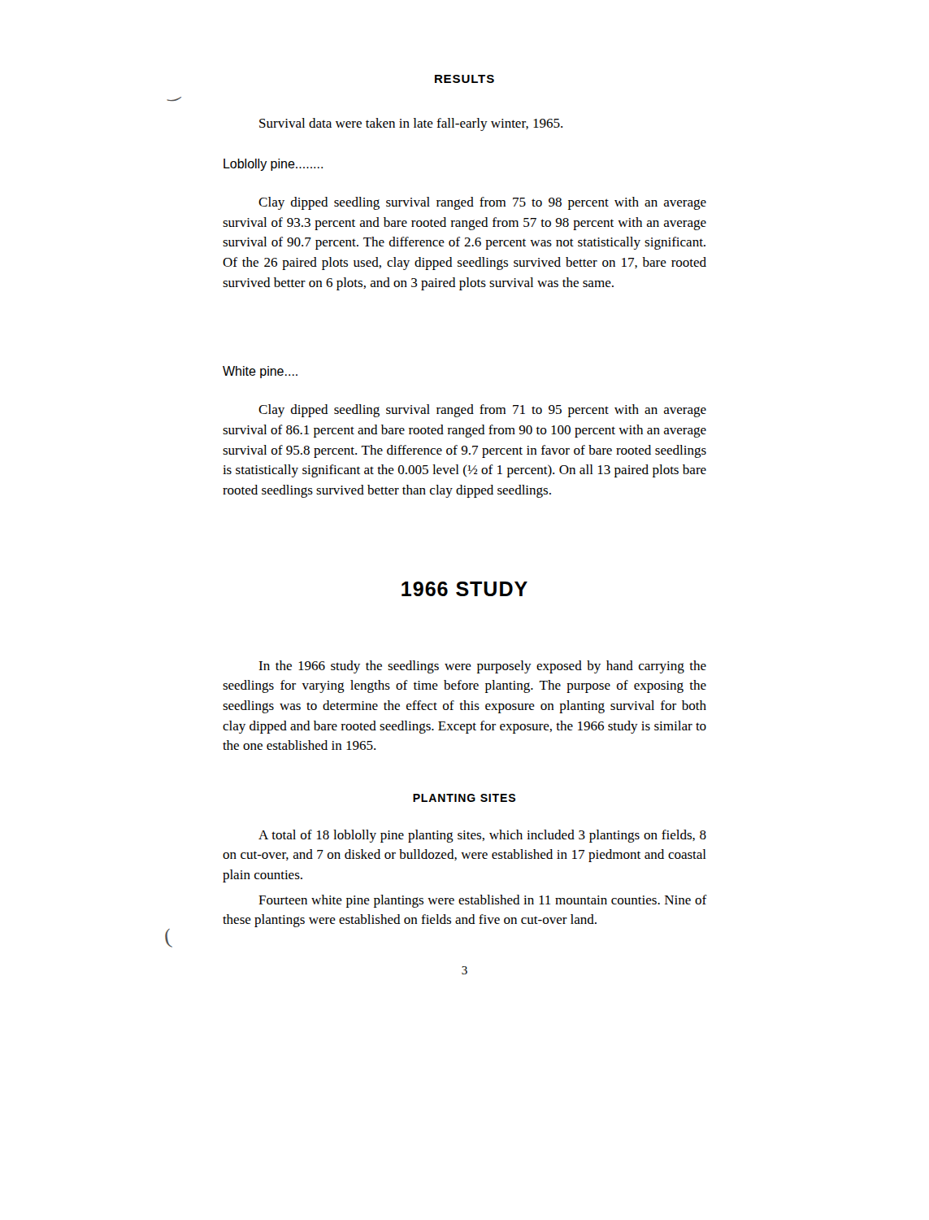‿ (
RESULTS
Survival data were taken in late fall-early winter, 1965.
Loblolly pine........
Clay dipped seedling survival ranged from 75 to 98 percent with an average survival of 93.3 percent and bare rooted ranged from 57 to 98 percent with an average survival of 90.7 percent. The difference of 2.6 percent was not statistically significant. Of the 26 paired plots used, clay dipped seedlings survived better on 17, bare rooted survived better on 6 plots, and on 3 paired plots survival was the same.
White pine....
Clay dipped seedling survival ranged from 71 to 95 percent with an average survival of 86.1 percent and bare rooted ranged from 90 to 100 percent with an average survival of 95.8 percent. The difference of 9.7 percent in favor of bare rooted seedlings is statistically significant at the 0.005 level (½ of 1 percent). On all 13 paired plots bare rooted seedlings survived better than clay dipped seedlings.
1966 STUDY
In the 1966 study the seedlings were purposely exposed by hand carrying the seedlings for varying lengths of time before planting. The purpose of exposing the seedlings was to determine the effect of this exposure on planting survival for both clay dipped and bare rooted seedlings. Except for exposure, the 1966 study is similar to the one established in 1965.
PLANTING SITES
A total of 18 loblolly pine planting sites, which included 3 plantings on fields, 8 on cut-over, and 7 on disked or bulldozed, were established in 17 piedmont and coastal plain counties.
Fourteen white pine plantings were established in 11 mountain counties. Nine of these plantings were established on fields and five on cut-over land.
3